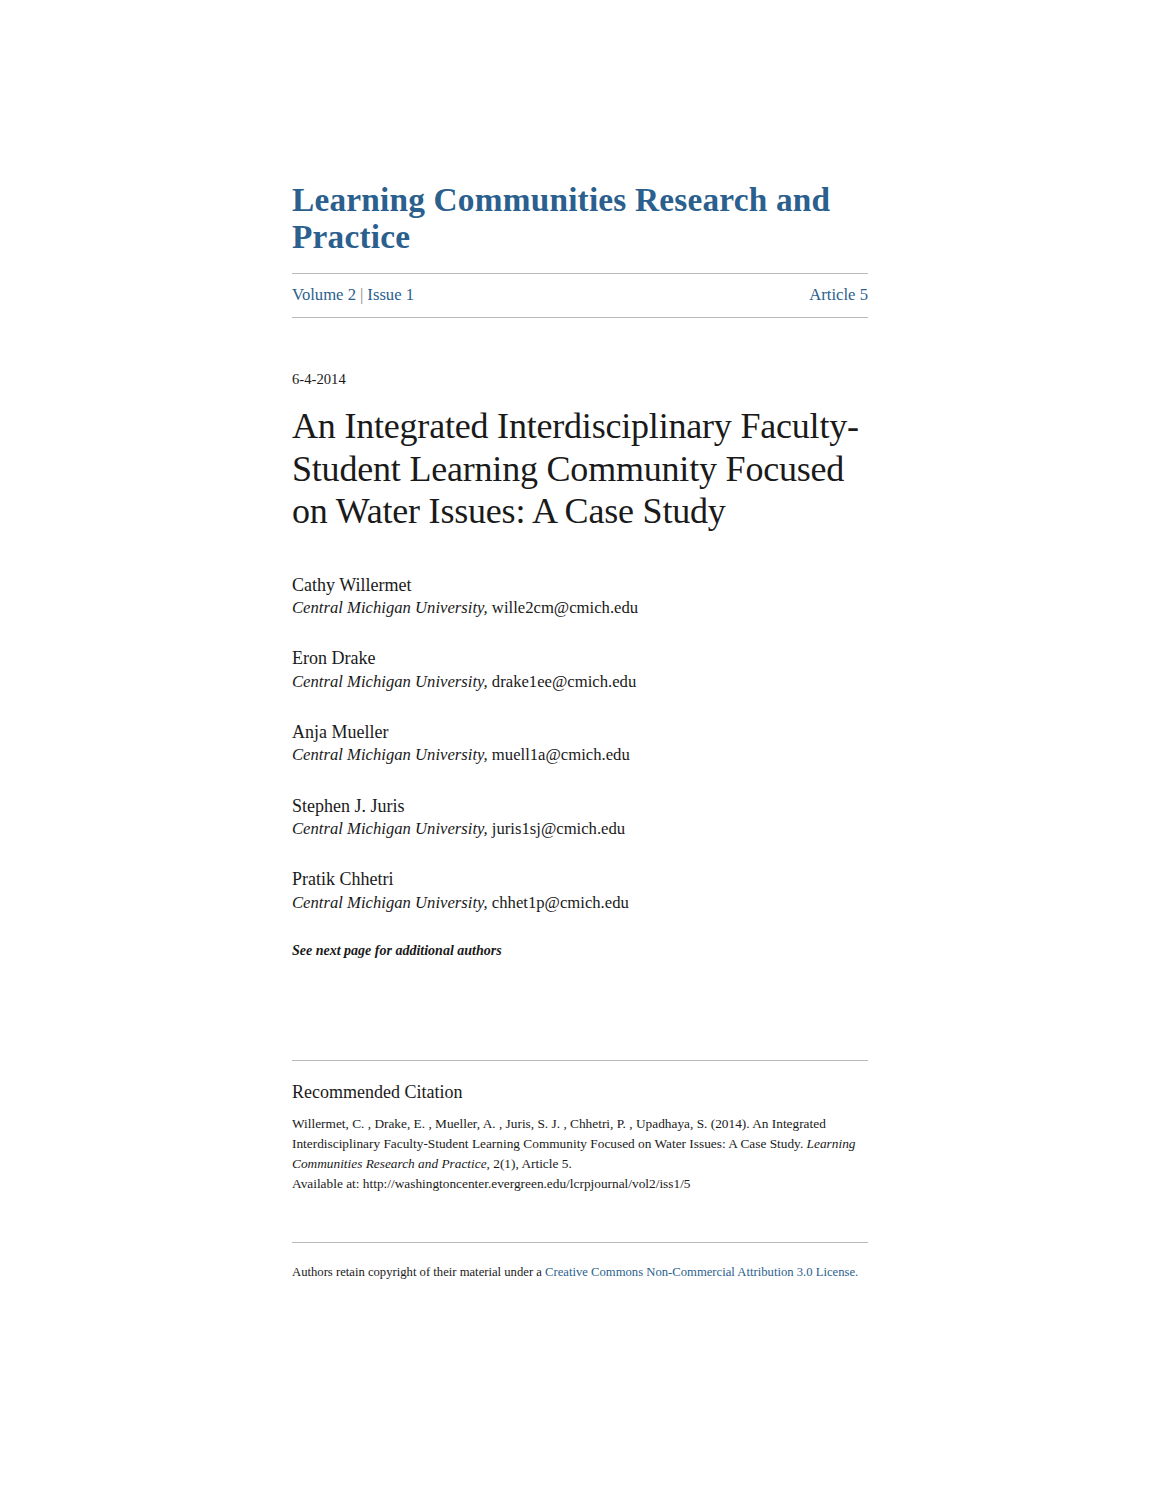Learning Communities Research and Practice
Volume 2|Issue 1
Article 5
6-4-2014
An Integrated Interdisciplinary Faculty-Student Learning Community Focused on Water Issues: A Case Study
Cathy Willermet Central Michigan University, wille2cm@cmich.edu
Eron Drake Central Michigan University, drake1ee@cmich.edu
Anja Mueller Central Michigan University, muell1a@cmich.edu
Stephen J. Juris Central Michigan University, juris1sj@cmich.edu
Pratik Chhetri Central Michigan University, chhet1p@cmich.edu
See next page for additional authors
Recommended Citation
Willermet, C. , Drake, E. , Mueller, A. , Juris, S. J. , Chhetri, P. , Upadhaya, S. (2014). An Integrated Interdisciplinary Faculty-Student Learning Community Focused on Water Issues: A Case Study. Learning Communities Research and Practice, 2(1), Article 5.
Available at: http://washingtoncenter.evergreen.edu/lcrpjournal/vol2/iss1/5
Authors retain copyright of their material under a Creative Commons Non-Commercial Attribution 3.0 License.